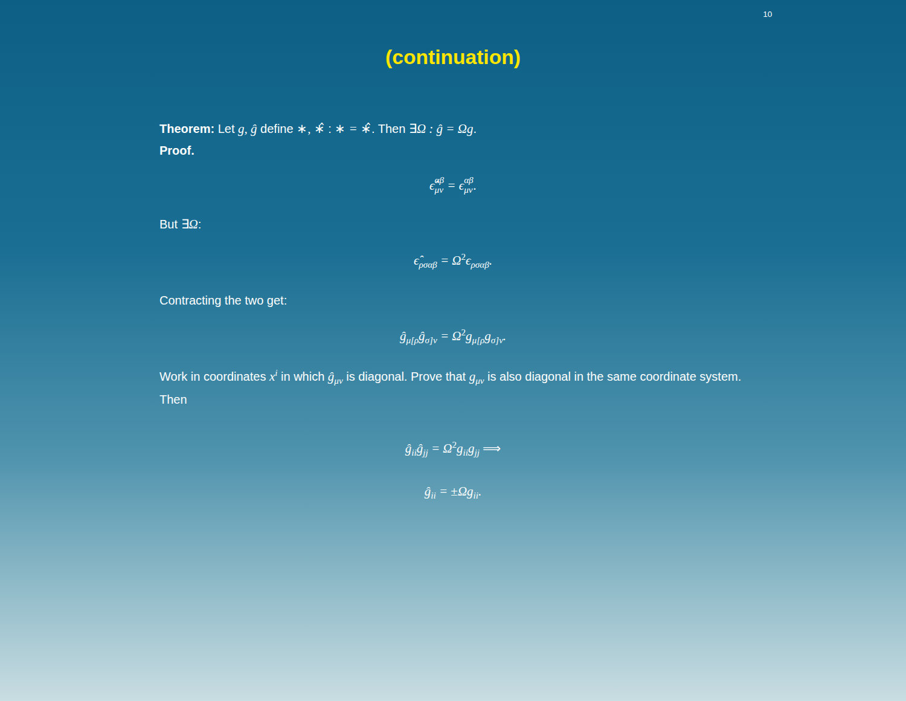10
(continuation)
Theorem: Let g, ĝ define ∗, ∗̂ : ∗ = ∗̂. Then ∃Ω : ĝ = Ωg.
Proof.
ϵ̂αβ μν = ϵαβ μν.
But ∃Ω:
ϵ̂ρσαβ = Ω2ϵρσαβ.
Contracting the two get:
ĝμ[ρĝσ]ν = Ω2gμ[ρgσ]ν.
Work in coordinates xi in which ĝμν is diagonal. Prove that gμν is also diagonal in the same coordinate system. Then
ĝiiĝjj = Ω2giigjj ⟹
ĝii = ±Ωgii.